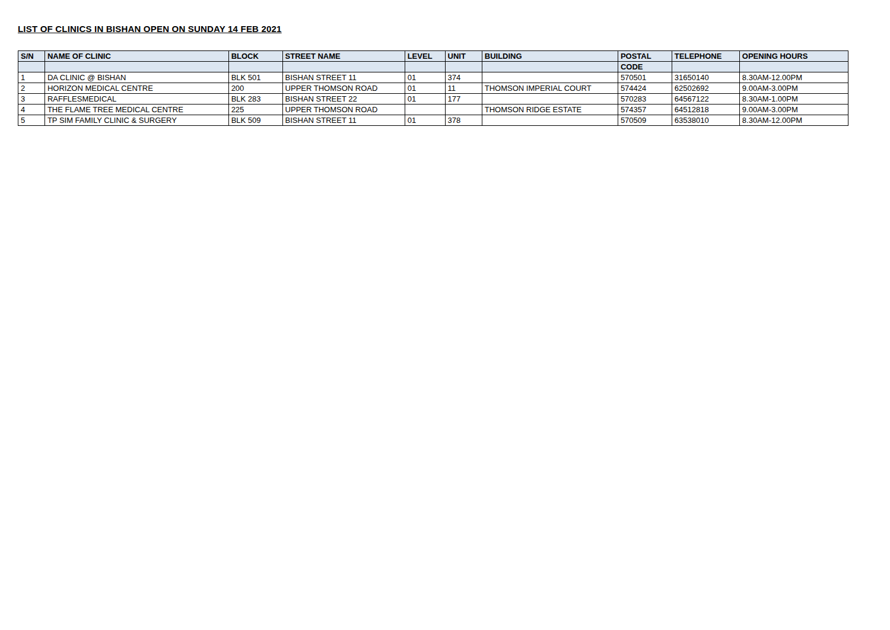LIST OF CLINICS IN BISHAN OPEN ON SUNDAY 14 FEB 2021
| S/N | NAME OF CLINIC | BLOCK | STREET NAME | LEVEL | UNIT | BUILDING | POSTAL | TELEPHONE | OPENING HOURS |
| --- | --- | --- | --- | --- | --- | --- | --- | --- | --- |
| | | | | | | | CODE | | |
| 1 | DA CLINIC @ BISHAN | BLK 501 | BISHAN STREET 11 | 01 | 374 | | 570501 | 31650140 | 8.30AM-12.00PM |
| 2 | HORIZON MEDICAL CENTRE | 200 | UPPER THOMSON ROAD | 01 | 11 | THOMSON IMPERIAL COURT | 574424 | 62502692 | 9.00AM-3.00PM |
| 3 | RAFFLESMEDICAL | BLK 283 | BISHAN STREET 22 | 01 | 177 | | 570283 | 64567122 | 8.30AM-1.00PM |
| 4 | THE FLAME TREE MEDICAL CENTRE | 225 | UPPER THOMSON ROAD | | | THOMSON RIDGE ESTATE | 574357 | 64512818 | 9.00AM-3.00PM |
| 5 | TP SIM FAMILY CLINIC & SURGERY | BLK 509 | BISHAN STREET 11 | 01 | 378 | | 570509 | 63538010 | 8.30AM-12.00PM |